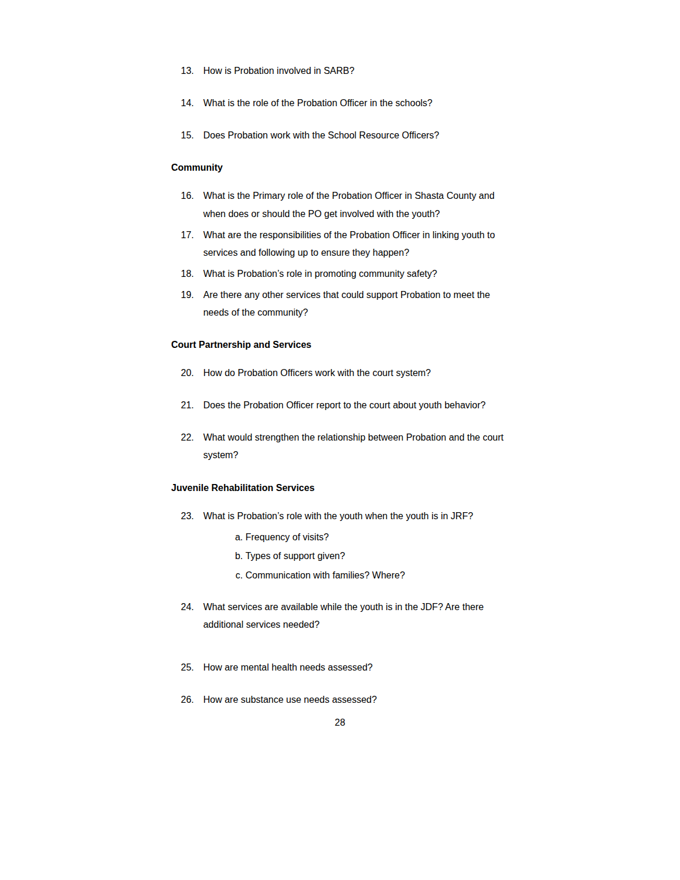How is Probation involved in SARB?
What is the role of the Probation Officer in the schools?
Does Probation work with the School Resource Officers?
Community
What is the Primary role of the Probation Officer in Shasta County and when does or should the PO get involved with the youth?
What are the responsibilities of the Probation Officer in linking youth to services and following up to ensure they happen?
What is Probation’s role in promoting community safety?
Are there any other services that could support Probation to meet the needs of the community?
Court Partnership and Services
How do Probation Officers work with the court system?
Does the Probation Officer report to the court about youth behavior?
What would strengthen the relationship between Probation and the court system?
Juvenile Rehabilitation Services
What is Probation’s role with the youth when the youth is in JRF?
Frequency of visits?
Types of support given?
Communication with families? Where?
What services are available while the youth is in the JDF? Are there additional services needed?
How are mental health needs assessed?
How are substance use needs assessed?
28